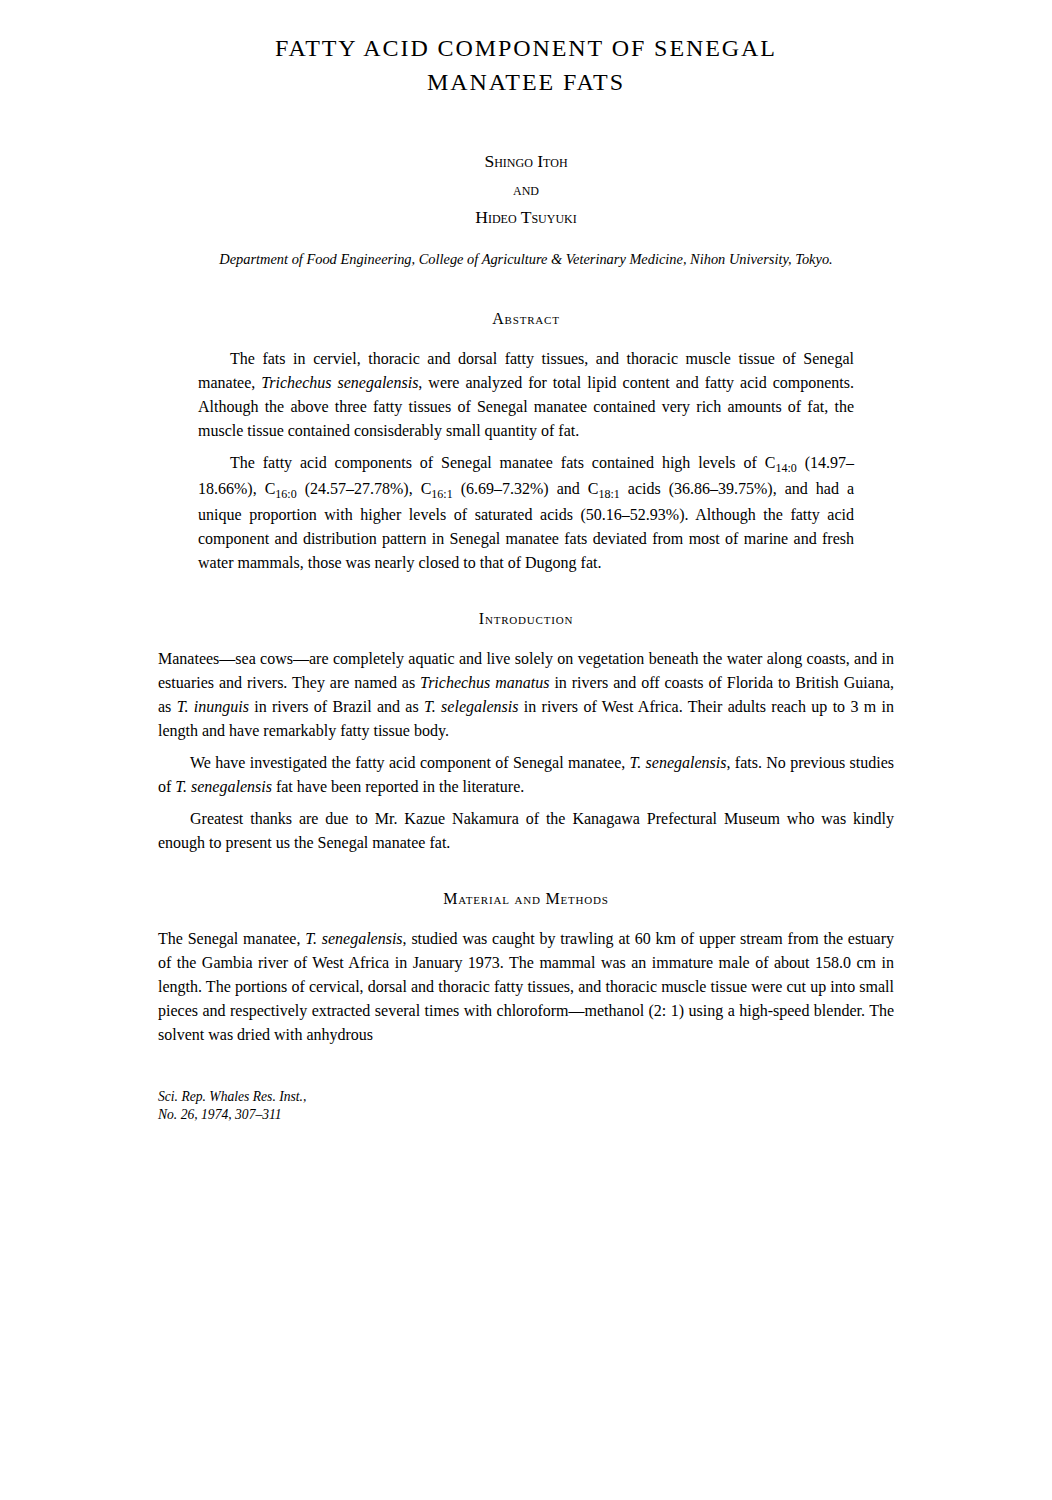FATTY ACID COMPONENT OF SENEGAL
MANATEE FATS
Shingo Itoh
and
Hideo Tsuyuki
Department of Food Engineering, College of Agriculture & Veterinary Medicine, Nihon University, Tokyo.
Abstract
The fats in cerviel, thoracic and dorsal fatty tissues, and thoracic muscle tissue of Senegal manatee, Trichechus senegalensis, were analyzed for total lipid content and fatty acid components. Although the above three fatty tissues of Senegal manatee contained very rich amounts of fat, the muscle tissue contained consisderably small quantity of fat.
The fatty acid components of Senegal manatee fats contained high levels of C14:0 (14.97–18.66%), C16:0 (24.57–27.78%), C16:1 (6.69–7.32%) and C18:1 acids (36.86–39.75%), and had a unique proportion with higher levels of saturated acids (50.16–52.93%). Although the fatty acid component and distribution pattern in Senegal manatee fats deviated from most of marine and fresh water mammals, those was nearly closed to that of Dugong fat.
Introduction
Manatees—sea cows—are completely aquatic and live solely on vegetation beneath the water along coasts, and in estuaries and rivers. They are named as Trichechus manatus in rivers and off coasts of Florida to British Guiana, as T. inunguis in rivers of Brazil and as T. selegalensis in rivers of West Africa. Their adults reach up to 3 m in length and have remarkably fatty tissue body.
We have investigated the fatty acid component of Senegal manatee, T. senegalensis, fats. No previous studies of T. senegalensis fat have been reported in the literature.
Greatest thanks are due to Mr. Kazue Nakamura of the Kanagawa Prefectural Museum who was kindly enough to present us the Senegal manatee fat.
Material and Methods
The Senegal manatee, T. senegalensis, studied was caught by trawling at 60 km of upper stream from the estuary of the Gambia river of West Africa in January 1973. The mammal was an immature male of about 158.0 cm in length. The portions of cervical, dorsal and thoracic fatty tissues, and thoracic muscle tissue were cut up into small pieces and respectively extracted several times with chloroform—methanol (2: 1) using a high-speed blender. The solvent was dried with anhydrous
Sci. Rep. Whales Res. Inst.,
No. 26, 1974, 307–311